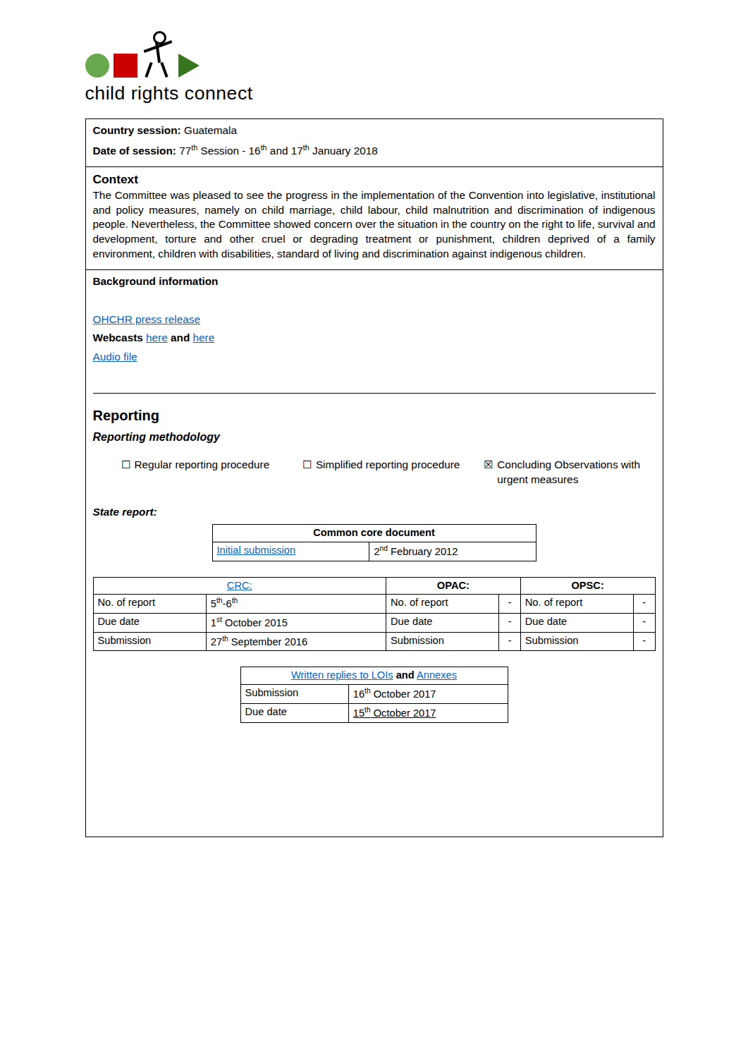child rights connect
Country session: Guatemala
Date of session: 77th Session - 16th and 17th January 2018
Context
The Committee was pleased to see the progress in the implementation of the Convention into legislative, institutional and policy measures, namely on child marriage, child labour, child malnutrition and discrimination of indigenous people. Nevertheless, the Committee showed concern over the situation in the country on the right to life, survival and development, torture and other cruel or degrading treatment or punishment, children deprived of a family environment, children with disabilities, standard of living and discrimination against indigenous children.
Background information
OHCHR press release
Webcasts here and here
Audio file
Reporting
Reporting methodology
☐ Regular reporting procedure
☐ Simplified reporting procedure
☒ Concluding Observations with urgent measures
State report:
| Common core document |
| Initial submission | 2 nd February 2012 |
| CRC: | OPAC: | OPSC: |
| No. of report | 5 th -6 th | No. of report | - | No. of report | - |
| Due date | 1 st October 2015 | Due date | - | Due date | - |
| Submission | 27 th September 2016 | Submission | - | Submission | - |
| Written replies to LOIs and Annexes |
| Submission | 16 th October 2017 |
| Due date | 15 th October 2017 |